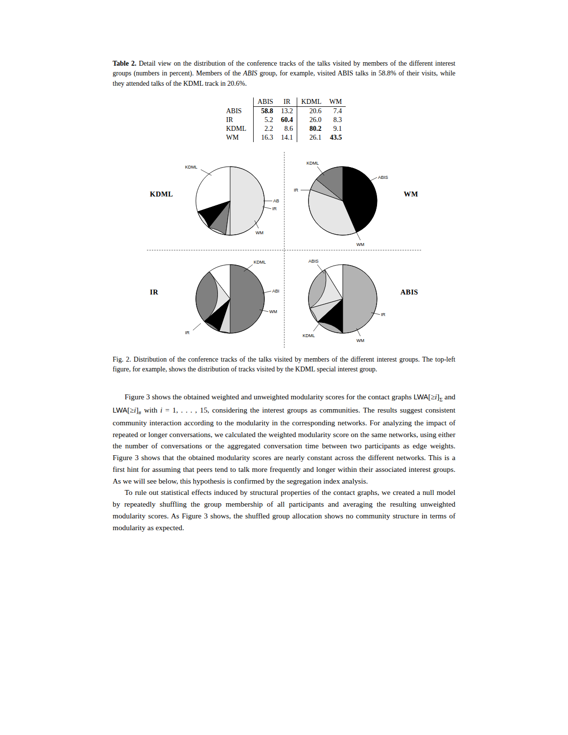Table 2. Detail view on the distribution of the conference tracks of the talks visited by members of the different interest groups (numbers in percent). Members of the ABIS group, for example, visited ABIS talks in 58.8% of their visits, while they attended talks of the KDML track in 20.6%.
| | ABIS | IR | KDML | WM |
| --- | --- | --- | --- | --- |
| ABIS | 58.8 | 13.2 | 20.6 | 7.4 |
| IR | 5.2 | 60.4 | 26.0 | 8.3 |
| KDML | 2.2 | 8.6 | 80.2 | 9.1 |
| WM | 16.3 | 14.1 | 26.1 | 43.5 |
KDML
KDML ABIS IR WM
WM
KDML ABIS IR WM
IR
KDML ABIS WM IR
ABIS
ABIS IR WM KDML
Fig. 2. Distribution of the conference tracks of the talks visited by members of the different interest groups. The top-left figure, for example, shows the distribution of tracks visited by the KDML special interest group.
Figure 3 shows the obtained weighted and unweighted modularity scores for the contact graphs LWA[≥i]Σ and LWA[≥i]# with i = 1, . . . , 15, considering the interest groups as communities. The results suggest consistent community interaction according to the modularity in the corresponding networks. For analyzing the impact of repeated or longer conversations, we calculated the weighted modularity score on the same networks, using either the number of conversations or the aggregated conversation time between two participants as edge weights. Figure 3 shows that the obtained modularity scores are nearly constant across the different networks. This is a first hint for assuming that peers tend to talk more frequently and longer within their associated interest groups. As we will see below, this hypothesis is confirmed by the segregation index analysis.
To rule out statistical effects induced by structural properties of the contact graphs, we created a null model by repeatedly shuffling the group membership of all participants and averaging the resulting unweighted modularity scores. As Figure 3 shows, the shuffled group allocation shows no community structure in terms of modularity as expected.